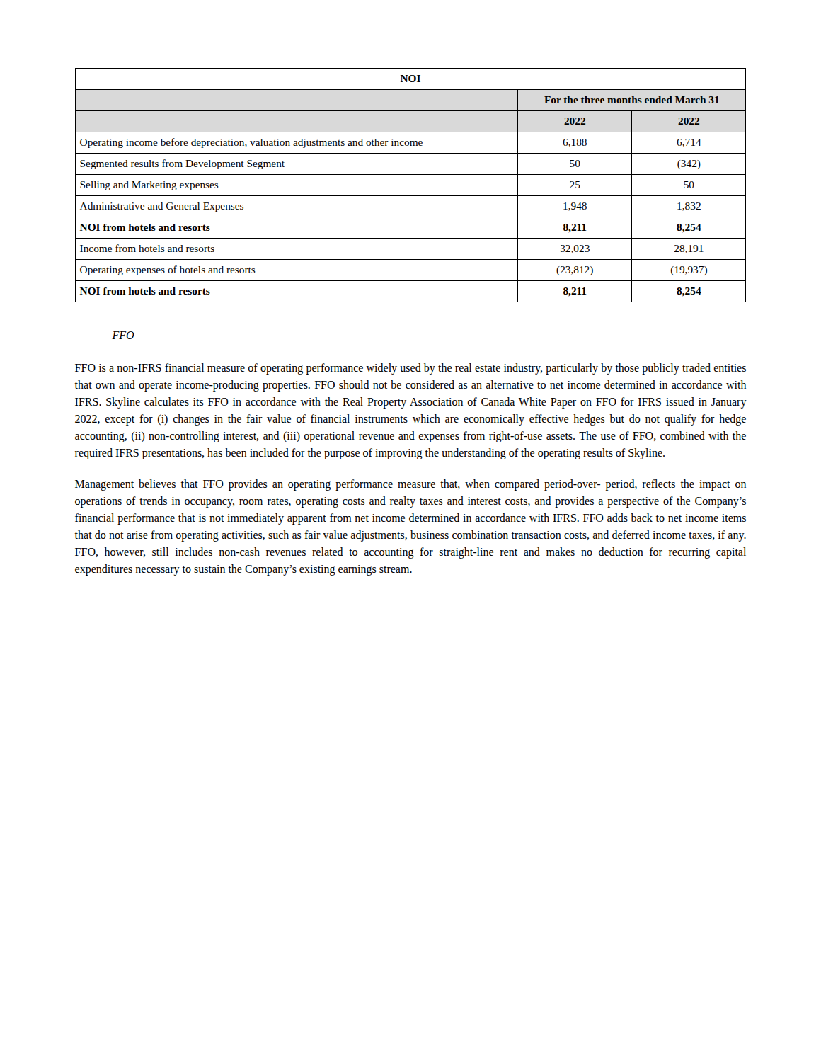| NOI |
| --- |
| | For the three months ended March 31 |
| | 2022 | 2022 |
| Operating income before depreciation, valuation adjustments and other income | 6,188 | 6,714 |
| Segmented results from Development Segment | 50 | (342) |
| Selling and Marketing expenses | 25 | 50 |
| Administrative and General Expenses | 1,948 | 1,832 |
| NOI from hotels and resorts | 8,211 | 8,254 |
| Income from hotels and resorts | 32,023 | 28,191 |
| Operating expenses of hotels and resorts | (23,812) | (19,937) |
| NOI from hotels and resorts | 8,211 | 8,254 |
FFO
FFO is a non-IFRS financial measure of operating performance widely used by the real estate industry, particularly by those publicly traded entities that own and operate income-producing properties. FFO should not be considered as an alternative to net income determined in accordance with IFRS. Skyline calculates its FFO in accordance with the Real Property Association of Canada White Paper on FFO for IFRS issued in January 2022, except for (i) changes in the fair value of financial instruments which are economically effective hedges but do not qualify for hedge accounting, (ii) non-controlling interest, and (iii) operational revenue and expenses from right-of-use assets. The use of FFO, combined with the required IFRS presentations, has been included for the purpose of improving the understanding of the operating results of Skyline.
Management believes that FFO provides an operating performance measure that, when compared period-over- period, reflects the impact on operations of trends in occupancy, room rates, operating costs and realty taxes and interest costs, and provides a perspective of the Company’s financial performance that is not immediately apparent from net income determined in accordance with IFRS. FFO adds back to net income items that do not arise from operating activities, such as fair value adjustments, business combination transaction costs, and deferred income taxes, if any. FFO, however, still includes non-cash revenues related to accounting for straight-line rent and makes no deduction for recurring capital expenditures necessary to sustain the Company’s existing earnings stream.